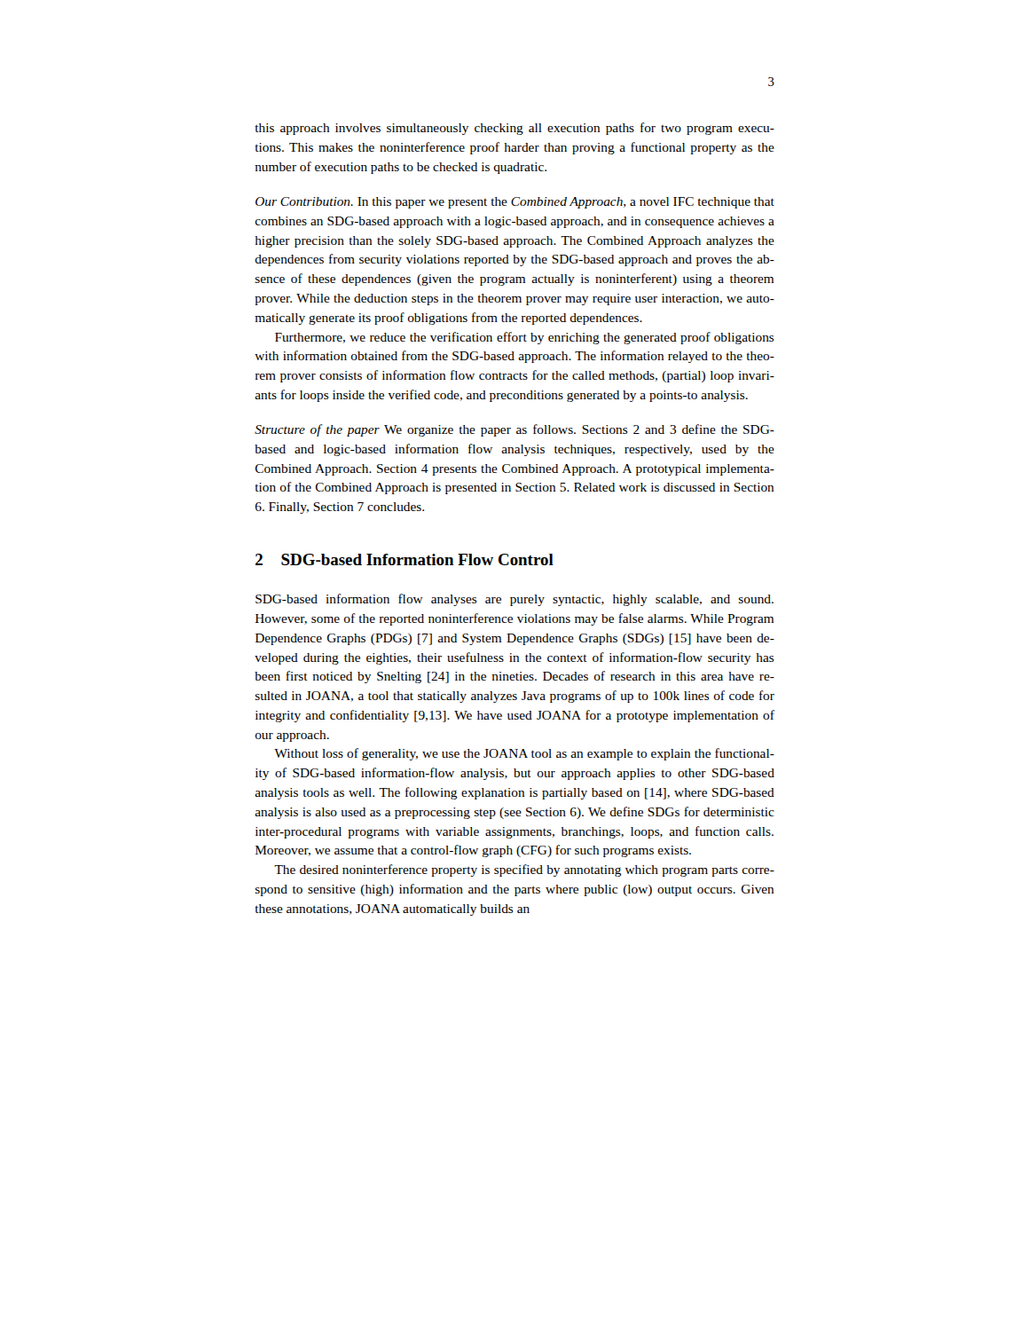3
this approach involves simultaneously checking all execution paths for two program executions. This makes the noninterference proof harder than proving a functional property as the number of execution paths to be checked is quadratic.
Our Contribution. In this paper we present the Combined Approach, a novel IFC technique that combines an SDG-based approach with a logic-based approach, and in consequence achieves a higher precision than the solely SDG-based approach. The Combined Approach analyzes the dependences from security violations reported by the SDG-based approach and proves the absence of these dependences (given the program actually is noninterferent) using a theorem prover. While the deduction steps in the theorem prover may require user interaction, we automatically generate its proof obligations from the reported dependences.
Furthermore, we reduce the verification effort by enriching the generated proof obligations with information obtained from the SDG-based approach. The information relayed to the theorem prover consists of information flow contracts for the called methods, (partial) loop invariants for loops inside the verified code, and preconditions generated by a points-to analysis.
Structure of the paper We organize the paper as follows. Sections 2 and 3 define the SDG-based and logic-based information flow analysis techniques, respectively, used by the Combined Approach. Section 4 presents the Combined Approach. A prototypical implementation of the Combined Approach is presented in Section 5. Related work is discussed in Section 6. Finally, Section 7 concludes.
2 SDG-based Information Flow Control
SDG-based information flow analyses are purely syntactic, highly scalable, and sound. However, some of the reported noninterference violations may be false alarms. While Program Dependence Graphs (PDGs) [7] and System Dependence Graphs (SDGs) [15] have been developed during the eighties, their usefulness in the context of information-flow security has been first noticed by Snelting [24] in the nineties. Decades of research in this area have resulted in JOANA, a tool that statically analyzes Java programs of up to 100k lines of code for integrity and confidentiality [9,13]. We have used JOANA for a prototype implementation of our approach.
Without loss of generality, we use the JOANA tool as an example to explain the functionality of SDG-based information-flow analysis, but our approach applies to other SDG-based analysis tools as well. The following explanation is partially based on [14], where SDG-based analysis is also used as a preprocessing step (see Section 6). We define SDGs for deterministic inter-procedural programs with variable assignments, branchings, loops, and function calls. Moreover, we assume that a control-flow graph (CFG) for such programs exists.
The desired noninterference property is specified by annotating which program parts correspond to sensitive (high) information and the parts where public (low) output occurs. Given these annotations, JOANA automatically builds an